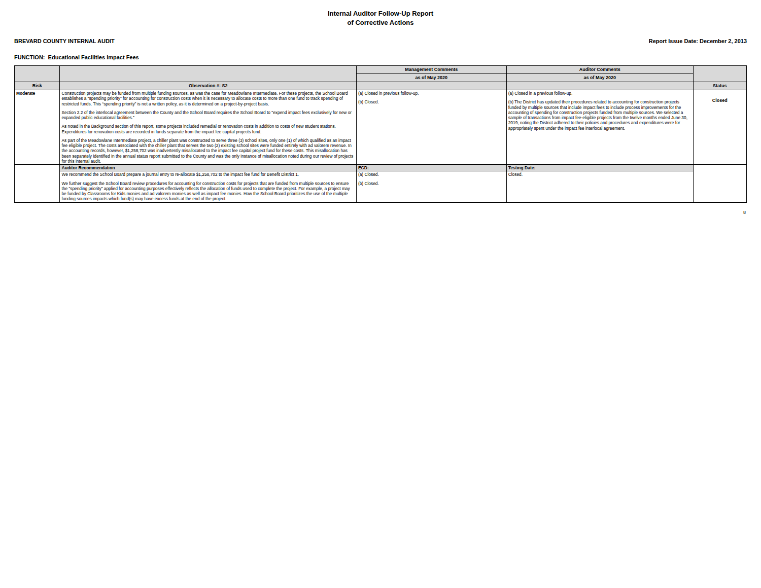Internal Auditor Follow-Up Report
of Corrective Actions
BREVARD COUNTY INTERNAL AUDIT
Report Issue Date: December 2, 2013
FUNCTION: Educational Facilities Impact Fees
| | | Management Comments | Auditor Comments | |
| --- | --- | --- | --- | --- |
| as of May 2020 | as of May 2020 |
| Risk | Observation #: S2 | | | Status |
| Moderate | Construction projects may be funded from multiple funding sources, as was the case for Meadowlane Intermediate. For these projects, the School Board establishes a “spending priority” for accounting for construction costs when it is necessary to allocate costs to more than one fund to track spending of restricted funds. This “spending priority” is not a written policy, as it is determined on a project-by-project basis. Section 2.2 of the interlocal agreement between the County and the School Board requires the School Board to “expend impact fees exclusively for new or expanded public educational facilities.” As noted in the Background section of this report, some projects included remedial or renovation costs in addition to costs of new student stations. Expenditures for renovation costs are recorded in funds separate from the impact fee capital projects fund. As part of the Meadowlane Intermediate project, a chiller plant was constructed to serve three (3) school sites, only one (1) of which qualified as an impact fee eligible project. The costs associated with the chiller plant that serves the two (2) existing school sites were funded entirely with ad valorem revenue. In the accounting records, however, $1,258,702 was inadvertently misallocated to the impact fee capital project fund for these costs. This misallocation has been separately identified in the annual status report submitted to the County and was the only instance of misallocation noted during our review of projects for this internal audit. | (a) Closed in previous follow-up. (b) Closed. | (a) Closed in a previous follow-up. (b) The District has updated their procedures related to accounting for construction projects funded by multiple sources that include impact fees to include process improvements for the accounting of spending for construction projects funded from multiple sources. We selected a sample of transactions from impact fee-eligible projects from the twelve months ended June 30, 2019, noting the District adhered to their policies and procedures and expenditures were for appropriately spent under the impact fee interlocal agreement. | Closed |
| | Auditor Recommendation | ECD: | Testing Date: | |
| | We recommend the School Board prepare a journal entry to re-allocate $1,258,702 to the impact fee fund for Benefit District 1. We further suggest the School Board review procedures for accounting for construction costs for projects that are funded from multiple sources to ensure the “spending priority” applied for accounting purposes effectively reflects the allocation of funds used to complete the project. For example, a project may be funded by Classrooms for Kids monies and ad valorem monies as well as impact fee monies. How the School Board prioritizes the use of the multiple funding sources impacts which fund(s) may have excess funds at the end of the project. | (a) Closed. (b) Closed. | Closed. | |
8